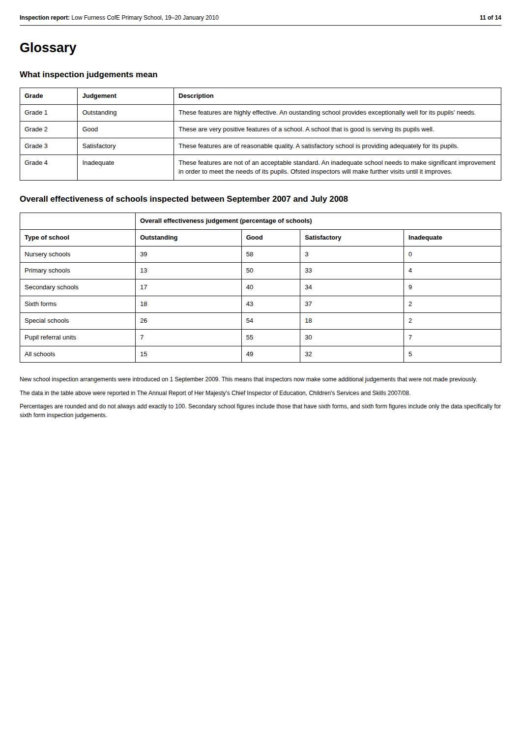Inspection report: Low Furness CofE Primary School, 19–20 January 2010
11 of 14
Glossary
What inspection judgements mean
| Grade | Judgement | Description |
| --- | --- | --- |
| Grade 1 | Outstanding | These features are highly effective. An oustanding school provides exceptionally well for its pupils' needs. |
| Grade 2 | Good | These are very positive features of a school. A school that is good is serving its pupils well. |
| Grade 3 | Satisfactory | These features are of reasonable quality. A satisfactory school is providing adequately for its pupils. |
| Grade 4 | Inadequate | These features are not of an acceptable standard. An inadequate school needs to make significant improvement in order to meet the needs of its pupils. Ofsted inspectors will make further visits until it improves. |
Overall effectiveness of schools inspected between September 2007 and July 2008
| | Overall effectiveness judgement (percentage of schools) |
| --- | --- |
| Type of school | Outstanding | Good | Satisfactory | Inadequate |
| Nursery schools | 39 | 58 | 3 | 0 |
| Primary schools | 13 | 50 | 33 | 4 |
| Secondary schools | 17 | 40 | 34 | 9 |
| Sixth forms | 18 | 43 | 37 | 2 |
| Special schools | 26 | 54 | 18 | 2 |
| Pupil referral units | 7 | 55 | 30 | 7 |
| All schools | 15 | 49 | 32 | 5 |
New school inspection arrangements were introduced on 1 September 2009. This means that inspectors now make some additional judgements that were not made previously.
The data in the table above were reported in The Annual Report of Her Majesty's Chief Inspector of Education, Children's Services and Skills 2007/08.
Percentages are rounded and do not always add exactly to 100. Secondary school figures include those that have sixth forms, and sixth form figures include only the data specifically for sixth form inspection judgements.